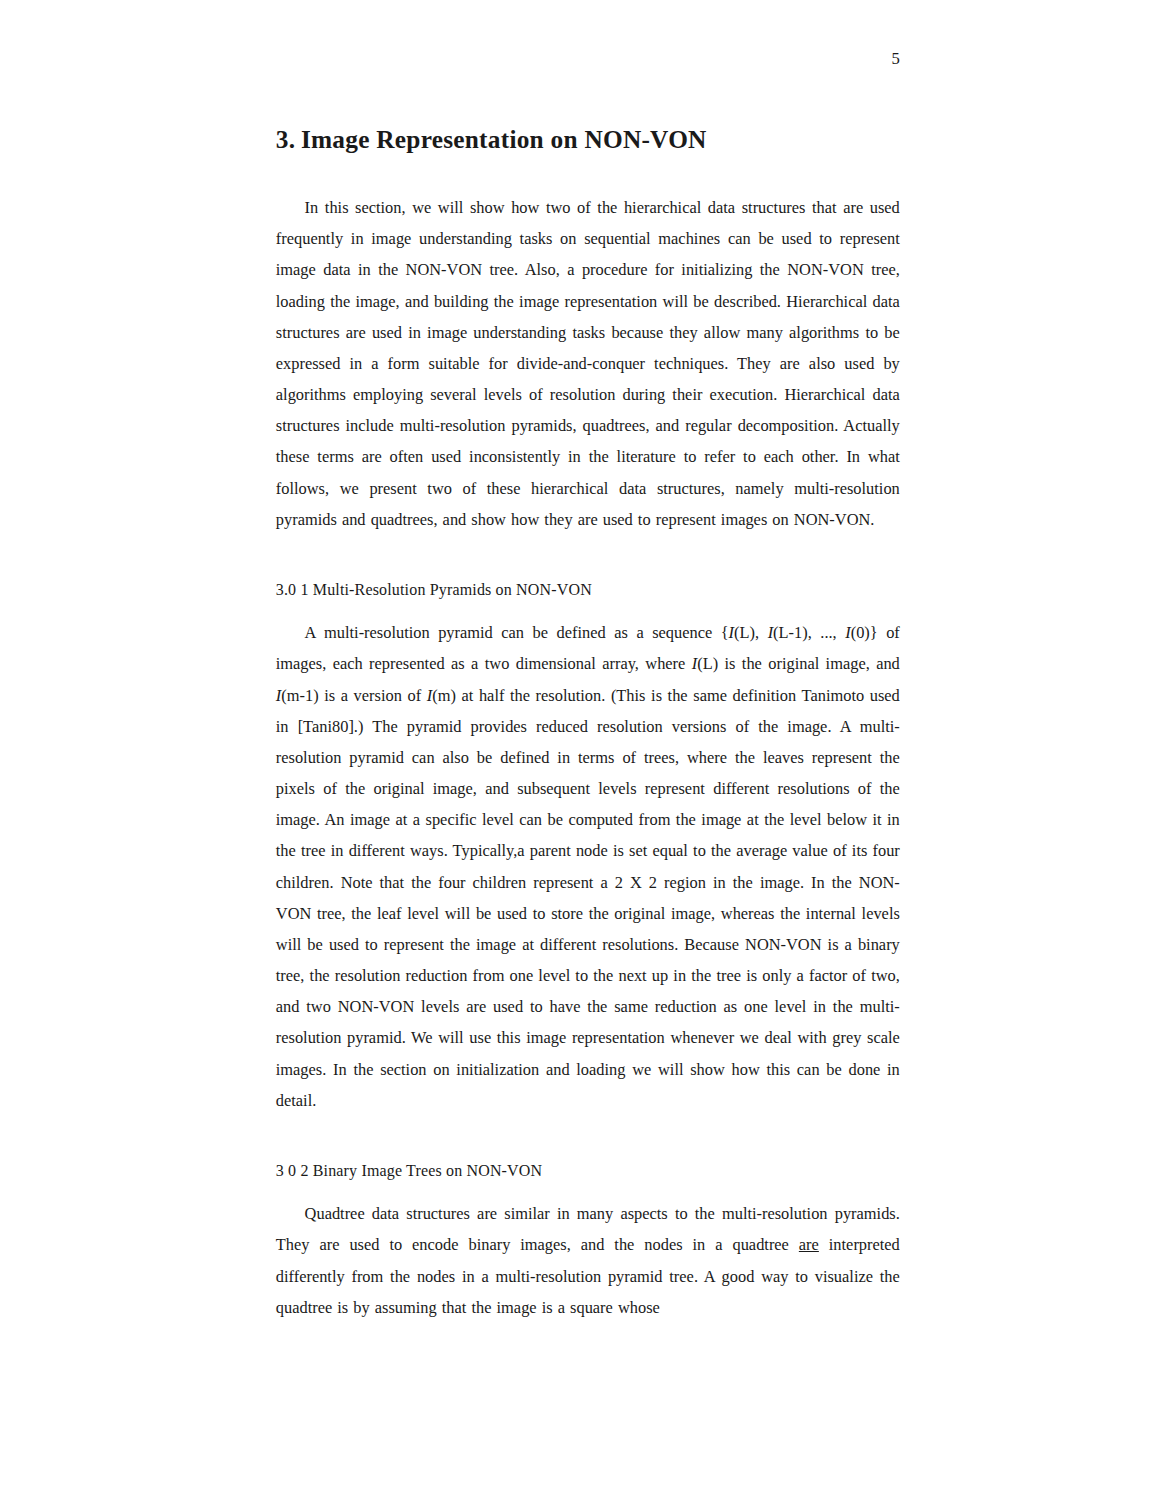5
3. Image Representation on NON-VON
In this section, we will show how two of the hierarchical data structures that are used frequently in image understanding tasks on sequential machines can be used to represent image data in the NON-VON tree. Also, a procedure for initializing the NON-VON tree, loading the image, and building the image representation will be described. Hierarchical data structures are used in image understanding tasks because they allow many algorithms to be expressed in a form suitable for divide-and-conquer techniques. They are also used by algorithms employing several levels of resolution during their execution. Hierarchical data structures include multi-resolution pyramids, quadtrees, and regular decomposition. Actually these terms are often used inconsistently in the literature to refer to each other. In what follows, we present two of these hierarchical data structures, namely multi-resolution pyramids and quadtrees, and show how they are used to represent images on NON-VON.
3.0 1 Multi-Resolution Pyramids on NON-VON
A multi-resolution pyramid can be defined as a sequence {I(L), I(L-1), ..., I(0)} of images, each represented as a two dimensional array, where I(L) is the original image, and I(m-1) is a version of I(m) at half the resolution. (This is the same definition Tanimoto used in [Tani80].) The pyramid provides reduced resolution versions of the image. A multi-resolution pyramid can also be defined in terms of trees, where the leaves represent the pixels of the original image, and subsequent levels represent different resolutions of the image. An image at a specific level can be computed from the image at the level below it in the tree in different ways. Typically,a parent node is set equal to the average value of its four children. Note that the four children represent a 2 X 2 region in the image. In the NON-VON tree, the leaf level will be used to store the original image, whereas the internal levels will be used to represent the image at different resolutions. Because NON-VON is a binary tree, the resolution reduction from one level to the next up in the tree is only a factor of two, and two NON-VON levels are used to have the same reduction as one level in the multi-resolution pyramid. We will use this image representation whenever we deal with grey scale images. In the section on initialization and loading we will show how this can be done in detail.
3 0 2 Binary Image Trees on NON-VON
Quadtree data structures are similar in many aspects to the multi-resolution pyramids. They are used to encode binary images, and the nodes in a quadtree are interpreted differently from the nodes in a multi-resolution pyramid tree. A good way to visualize the quadtree is by assuming that the image is a square whose